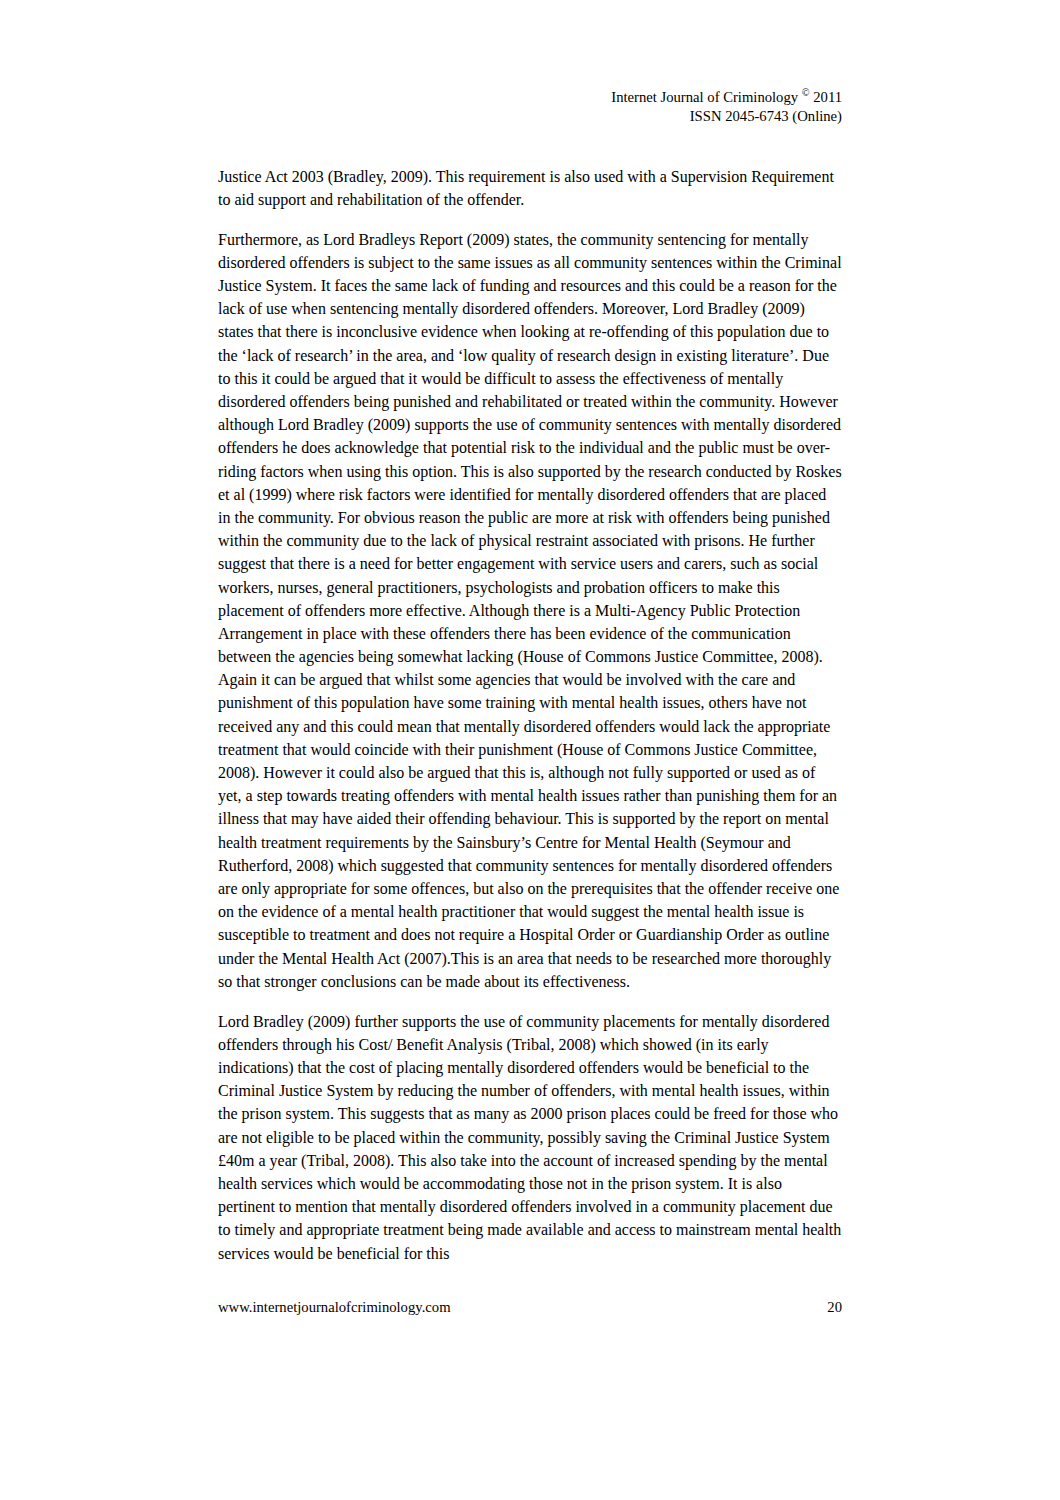Internet Journal of Criminology © 2011
ISSN 2045-6743 (Online)
Justice Act 2003 (Bradley, 2009). This requirement is also used with a Supervision Requirement to aid support and rehabilitation of the offender.
Furthermore, as Lord Bradleys Report (2009) states, the community sentencing for mentally disordered offenders is subject to the same issues as all community sentences within the Criminal Justice System. It faces the same lack of funding and resources and this could be a reason for the lack of use when sentencing mentally disordered offenders. Moreover, Lord Bradley (2009) states that there is inconclusive evidence when looking at re-offending of this population due to the ‘lack of research’ in the area, and ‘low quality of research design in existing literature’. Due to this it could be argued that it would be difficult to assess the effectiveness of mentally disordered offenders being punished and rehabilitated or treated within the community. However although Lord Bradley (2009) supports the use of community sentences with mentally disordered offenders he does acknowledge that potential risk to the individual and the public must be over-riding factors when using this option. This is also supported by the research conducted by Roskes et al (1999) where risk factors were identified for mentally disordered offenders that are placed in the community. For obvious reason the public are more at risk with offenders being punished within the community due to the lack of physical restraint associated with prisons. He further suggest that there is a need for better engagement with service users and carers, such as social workers, nurses, general practitioners, psychologists and probation officers to make this placement of offenders more effective. Although there is a Multi-Agency Public Protection Arrangement in place with these offenders there has been evidence of the communication between the agencies being somewhat lacking (House of Commons Justice Committee, 2008). Again it can be argued that whilst some agencies that would be involved with the care and punishment of this population have some training with mental health issues, others have not received any and this could mean that mentally disordered offenders would lack the appropriate treatment that would coincide with their punishment (House of Commons Justice Committee, 2008). However it could also be argued that this is, although not fully supported or used as of yet, a step towards treating offenders with mental health issues rather than punishing them for an illness that may have aided their offending behaviour. This is supported by the report on mental health treatment requirements by the Sainsbury’s Centre for Mental Health (Seymour and Rutherford, 2008) which suggested that community sentences for mentally disordered offenders are only appropriate for some offences, but also on the prerequisites that the offender receive one on the evidence of a mental health practitioner that would suggest the mental health issue is susceptible to treatment and does not require a Hospital Order or Guardianship Order as outline under the Mental Health Act (2007).This is an area that needs to be researched more thoroughly so that stronger conclusions can be made about its effectiveness.
Lord Bradley (2009) further supports the use of community placements for mentally disordered offenders through his Cost/ Benefit Analysis (Tribal, 2008) which showed (in its early indications) that the cost of placing mentally disordered offenders would be beneficial to the Criminal Justice System by reducing the number of offenders, with mental health issues, within the prison system. This suggests that as many as 2000 prison places could be freed for those who are not eligible to be placed within the community, possibly saving the Criminal Justice System £40m a year (Tribal, 2008). This also take into the account of increased spending by the mental health services which would be accommodating those not in the prison system. It is also pertinent to mention that mentally disordered offenders involved in a community placement due to timely and appropriate treatment being made available and access to mainstream mental health services would be beneficial for this
www.internetjournalofcriminology.com 20